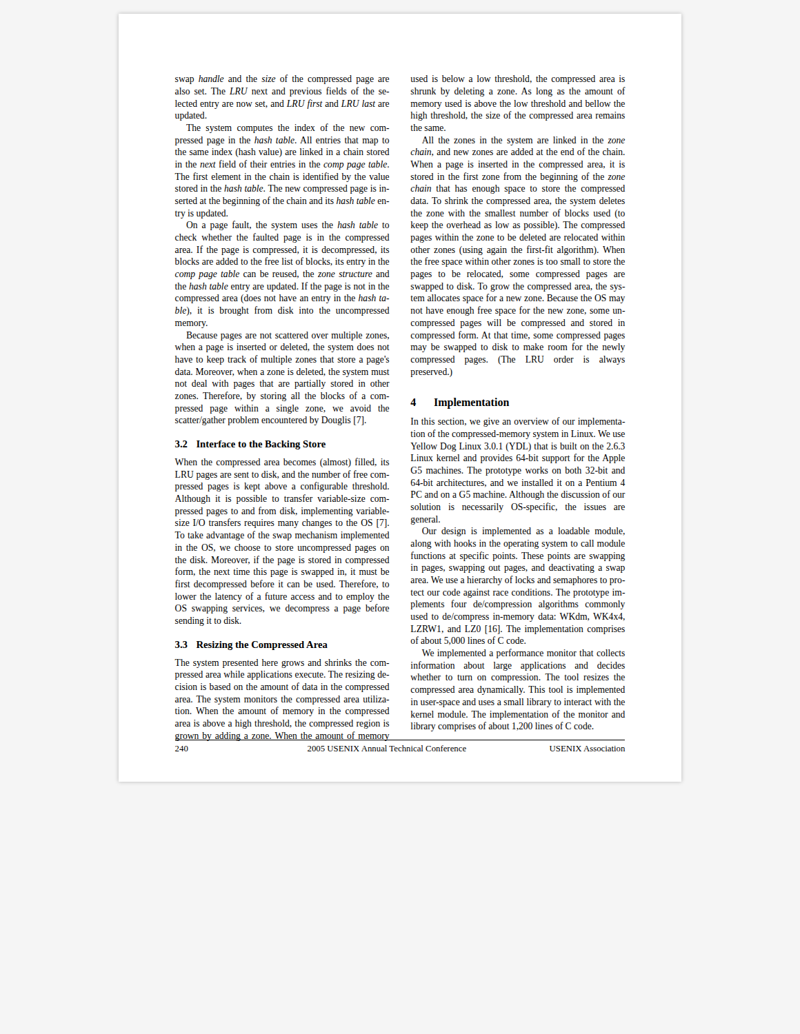swap handle and the size of the compressed page are also set. The LRU next and previous fields of the selected entry are now set, and LRU first and LRU last are updated.
The system computes the index of the new compressed page in the hash table. All entries that map to the same index (hash value) are linked in a chain stored in the next field of their entries in the comp page table. The first element in the chain is identified by the value stored in the hash table. The new compressed page is inserted at the beginning of the chain and its hash table entry is updated.
On a page fault, the system uses the hash table to check whether the faulted page is in the compressed area. If the page is compressed, it is decompressed, its blocks are added to the free list of blocks, its entry in the comp page table can be reused, the zone structure and the hash table entry are updated. If the page is not in the compressed area (does not have an entry in the hash table), it is brought from disk into the uncompressed memory.
Because pages are not scattered over multiple zones, when a page is inserted or deleted, the system does not have to keep track of multiple zones that store a page's data. Moreover, when a zone is deleted, the system must not deal with pages that are partially stored in other zones. Therefore, by storing all the blocks of a compressed page within a single zone, we avoid the scatter/gather problem encountered by Douglis [7].
3.2 Interface to the Backing Store
When the compressed area becomes (almost) filled, its LRU pages are sent to disk, and the number of free compressed pages is kept above a configurable threshold. Although it is possible to transfer variable-size compressed pages to and from disk, implementing variable-size I/O transfers requires many changes to the OS [7]. To take advantage of the swap mechanism implemented in the OS, we choose to store uncompressed pages on the disk. Moreover, if the page is stored in compressed form, the next time this page is swapped in, it must be first decompressed before it can be used. Therefore, to lower the latency of a future access and to employ the OS swapping services, we decompress a page before sending it to disk.
3.3 Resizing the Compressed Area
The system presented here grows and shrinks the compressed area while applications execute. The resizing decision is based on the amount of data in the compressed area. The system monitors the compressed area utilization. When the amount of memory in the compressed area is above a high threshold, the compressed region is grown by adding a zone. When the amount of memory used is below a low threshold, the compressed area is shrunk by deleting a zone. As long as the amount of memory used is above the low threshold and bellow the high threshold, the size of the compressed area remains the same.
All the zones in the system are linked in the zone chain, and new zones are added at the end of the chain. When a page is inserted in the compressed area, it is stored in the first zone from the beginning of the zone chain that has enough space to store the compressed data. To shrink the compressed area, the system deletes the zone with the smallest number of blocks used (to keep the overhead as low as possible). The compressed pages within the zone to be deleted are relocated within other zones (using again the first-fit algorithm). When the free space within other zones is too small to store the pages to be relocated, some compressed pages are swapped to disk. To grow the compressed area, the system allocates space for a new zone. Because the OS may not have enough free space for the new zone, some uncompressed pages will be compressed and stored in compressed form. At that time, some compressed pages may be swapped to disk to make room for the newly compressed pages. (The LRU order is always preserved.)
4 Implementation
In this section, we give an overview of our implementation of the compressed-memory system in Linux. We use Yellow Dog Linux 3.0.1 (YDL) that is built on the 2.6.3 Linux kernel and provides 64-bit support for the Apple G5 machines. The prototype works on both 32-bit and 64-bit architectures, and we installed it on a Pentium 4 PC and on a G5 machine. Although the discussion of our solution is necessarily OS-specific, the issues are general.
Our design is implemented as a loadable module, along with hooks in the operating system to call module functions at specific points. These points are swapping in pages, swapping out pages, and deactivating a swap area. We use a hierarchy of locks and semaphores to protect our code against race conditions. The prototype implements four de/compression algorithms commonly used to de/compress in-memory data: WKdm, WK4x4, LZRW1, and LZ0 [16]. The implementation comprises of about 5,000 lines of C code.
We implemented a performance monitor that collects information about large applications and decides whether to turn on compression. The tool resizes the compressed area dynamically. This tool is implemented in user-space and uses a small library to interact with the kernel module. The implementation of the monitor and library comprises of about 1,200 lines of C code.
240
2005 USENIX Annual Technical Conference
USENIX Association